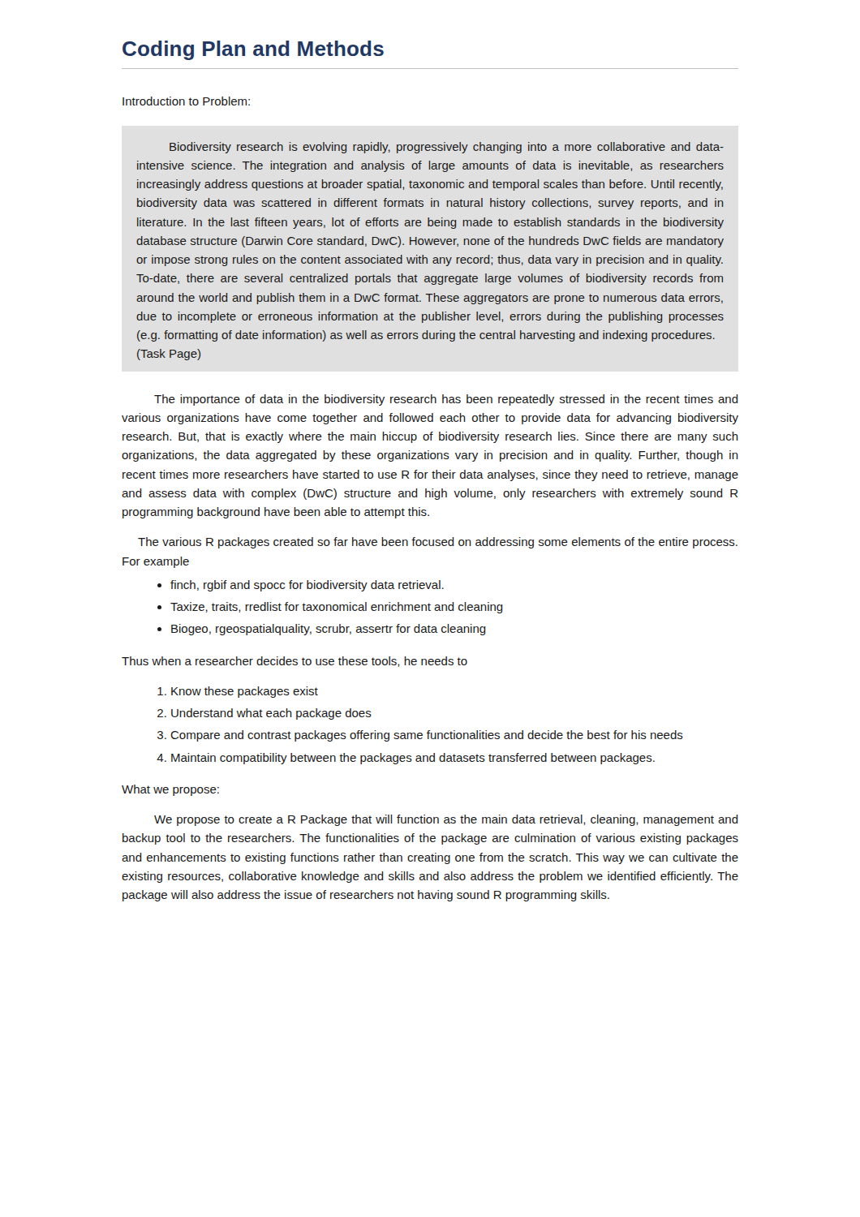Coding Plan and Methods
Introduction to Problem:
Biodiversity research is evolving rapidly, progressively changing into a more collaborative and data-intensive science. The integration and analysis of large amounts of data is inevitable, as researchers increasingly address questions at broader spatial, taxonomic and temporal scales than before. Until recently, biodiversity data was scattered in different formats in natural history collections, survey reports, and in literature. In the last fifteen years, lot of efforts are being made to establish standards in the biodiversity database structure (Darwin Core standard, DwC). However, none of the hundreds DwC fields are mandatory or impose strong rules on the content associated with any record; thus, data vary in precision and in quality. To-date, there are several centralized portals that aggregate large volumes of biodiversity records from around the world and publish them in a DwC format. These aggregators are prone to numerous data errors, due to incomplete or erroneous information at the publisher level, errors during the publishing processes (e.g. formatting of date information) as well as errors during the central harvesting and indexing procedures.
(Task Page)
The importance of data in the biodiversity research has been repeatedly stressed in the recent times and various organizations have come together and followed each other to provide data for advancing biodiversity research. But, that is exactly where the main hiccup of biodiversity research lies. Since there are many such organizations, the data aggregated by these organizations vary in precision and in quality. Further, though in recent times more researchers have started to use R for their data analyses, since they need to retrieve, manage and assess data with complex (DwC) structure and high volume, only researchers with extremely sound R programming background have been able to attempt this.
The various R packages created so far have been focused on addressing some elements of the entire process. For example
finch, rgbif and spocc for biodiversity data retrieval.
Taxize, traits, rredlist for taxonomical enrichment and cleaning
Biogeo, rgeospatialquality, scrubr, assertr for data cleaning
Thus when a researcher decides to use these tools, he needs to
Know these packages exist
Understand what each package does
Compare and contrast packages offering same functionalities and decide the best for his needs
Maintain compatibility between the packages and datasets transferred between packages.
What we propose:
We propose to create a R Package that will function as the main data retrieval, cleaning, management and backup tool to the researchers. The functionalities of the package are culmination of various existing packages and enhancements to existing functions rather than creating one from the scratch. This way we can cultivate the existing resources, collaborative knowledge and skills and also address the problem we identified efficiently. The package will also address the issue of researchers not having sound R programming skills.